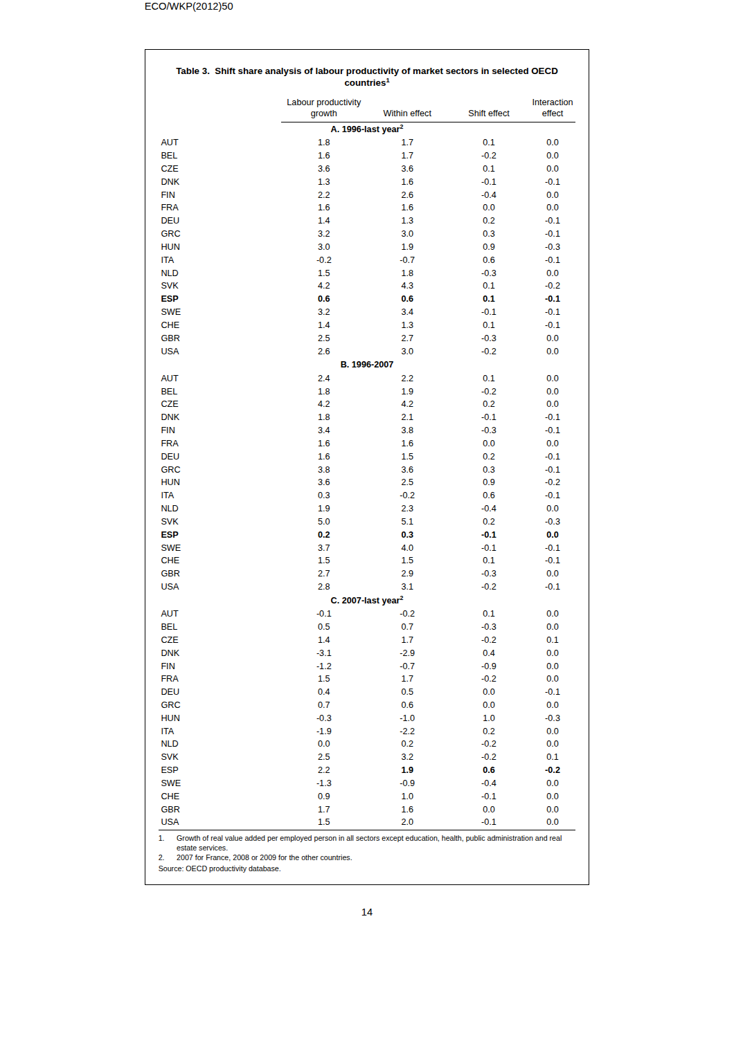ECO/WKP(2012)50
Table 3. Shift share analysis of labour productivity of market sectors in selected OECD countries1
| | Labour productivity growth | Within effect | Shift effect | Interaction effect |
| --- | --- | --- | --- | --- |
| A. 1996-last year 2 |
| AUT | 1.8 | 1.7 | 0.1 | 0.0 |
| BEL | 1.6 | 1.7 | -0.2 | 0.0 |
| CZE | 3.6 | 3.6 | 0.1 | 0.0 |
| DNK | 1.3 | 1.6 | -0.1 | -0.1 |
| FIN | 2.2 | 2.6 | -0.4 | 0.0 |
| FRA | 1.6 | 1.6 | 0.0 | 0.0 |
| DEU | 1.4 | 1.3 | 0.2 | -0.1 |
| GRC | 3.2 | 3.0 | 0.3 | -0.1 |
| HUN | 3.0 | 1.9 | 0.9 | -0.3 |
| ITA | -0.2 | -0.7 | 0.6 | -0.1 |
| NLD | 1.5 | 1.8 | -0.3 | 0.0 |
| SVK | 4.2 | 4.3 | 0.1 | -0.2 |
| ESP | 0.6 | 0.6 | 0.1 | -0.1 |
| SWE | 3.2 | 3.4 | -0.1 | -0.1 |
| CHE | 1.4 | 1.3 | 0.1 | -0.1 |
| GBR | 2.5 | 2.7 | -0.3 | 0.0 |
| USA | 2.6 | 3.0 | -0.2 | 0.0 |
| B. 1996-2007 |
| AUT | 2.4 | 2.2 | 0.1 | 0.0 |
| BEL | 1.8 | 1.9 | -0.2 | 0.0 |
| CZE | 4.2 | 4.2 | 0.2 | 0.0 |
| DNK | 1.8 | 2.1 | -0.1 | -0.1 |
| FIN | 3.4 | 3.8 | -0.3 | -0.1 |
| FRA | 1.6 | 1.6 | 0.0 | 0.0 |
| DEU | 1.6 | 1.5 | 0.2 | -0.1 |
| GRC | 3.8 | 3.6 | 0.3 | -0.1 |
| HUN | 3.6 | 2.5 | 0.9 | -0.2 |
| ITA | 0.3 | -0.2 | 0.6 | -0.1 |
| NLD | 1.9 | 2.3 | -0.4 | 0.0 |
| SVK | 5.0 | 5.1 | 0.2 | -0.3 |
| ESP | 0.2 | 0.3 | -0.1 | 0.0 |
| SWE | 3.7 | 4.0 | -0.1 | -0.1 |
| CHE | 1.5 | 1.5 | 0.1 | -0.1 |
| GBR | 2.7 | 2.9 | -0.3 | 0.0 |
| USA | 2.8 | 3.1 | -0.2 | -0.1 |
| C. 2007-last year 2 |
| AUT | -0.1 | -0.2 | 0.1 | 0.0 |
| BEL | 0.5 | 0.7 | -0.3 | 0.0 |
| CZE | 1.4 | 1.7 | -0.2 | 0.1 |
| DNK | -3.1 | -2.9 | 0.4 | 0.0 |
| FIN | -1.2 | -0.7 | -0.9 | 0.0 |
| FRA | 1.5 | 1.7 | -0.2 | 0.0 |
| DEU | 0.4 | 0.5 | 0.0 | -0.1 |
| GRC | 0.7 | 0.6 | 0.0 | 0.0 |
| HUN | -0.3 | -1.0 | 1.0 | -0.3 |
| ITA | -1.9 | -2.2 | 0.2 | 0.0 |
| NLD | 0.0 | 0.2 | -0.2 | 0.0 |
| SVK | 2.5 | 3.2 | -0.2 | 0.1 |
| ESP | 2.2 | 1.9 | 0.6 | -0.2 |
| SWE | -1.3 | -0.9 | -0.4 | 0.0 |
| CHE | 0.9 | 1.0 | -0.1 | 0.0 |
| GBR | 1.7 | 1.6 | 0.0 | 0.0 |
| USA | 1.5 | 2.0 | -0.1 | 0.0 |
1.
Growth of real value added per employed person in all sectors except education, health, public administration and real estate services.
2.
2007 for France, 2008 or 2009 for the other countries.
Source: OECD productivity database.
14